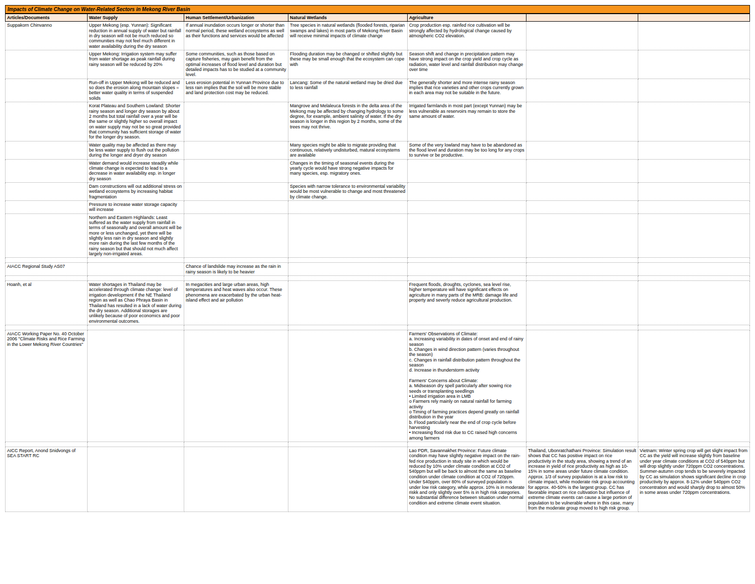Impacts of Climate Change on Water-Related Sectors in Mekong River Basin
| Articles/Documents | Water Supply | Human Settlement/Urbanization | Natural Wetlands | Agriculture | | |
| --- | --- | --- | --- | --- | --- | --- |
| Suppakorn Chinvanno | Upper Mekong (esp. Yunnan): Significant reduction in annual supply of water but rainfall in dry season will not be much reduced so communities may not feel much different in water availability during the dry season | If annual inundation occurs longer or shorter than normal period, these wetland ecosystems as well as their functions and services would be affected | Tree species in natural wetlands (flooded forests, riparian swamps and lakes) in most parts of Mekong River Basin will receive minimal impacts of climate change | Crop production esp. rainfed rice cultivation will be strongly affected by hydrological change caused by atmospheric CO2 elevation. | | |
| | Upper Mekong: Irrigation system may suffer from water shortage as peak rainfall during rainy season will be reduced by 20% | Some communities, such as those based on capture fisheries, may gain benefit from the optimal increases of flood level and duration but detailed impacts has to be studied at a community level. | Flooding duration may be changed or shifted slightly but these may be small enough that the ecosystem can cope with | Season shift and change in precipitation pattern may have strong impact on the crop yield and crop cycle as radiation, water level and rainfall distribution may change over time | | |
| | Run-off in Upper Mekong will be reduced and so does the erosion along mountain slopes = better water quality in terms of suspended solids | Less erosion potential in Yunnan Province due to less rain implies that the soil will be more stable and land protection cost may be reduced. | Lancang: Some of the natural wetland may be dried due to less rainfall | The generally shorter and more intense rainy season implies that rice varieties and other crops currently grown in each area may not be suitable in the future. | | |
| | Korat Plateau and Southern Lowland: Shorter rainy season and longer dry season by about 2 months but total rainfall over a year will be the same or slightly higher so overall impact on water supply may not be so great provided that community has sufficient storage of water for the longer dry season. | | Mangrove and Melaleuca forests in the delta area of the Mekong may be affected by changing hydrology to some degree, for example, ambient salinity of water. If the dry season is longer in this region by 2 months, some of the trees may not thrive. | Irrigated farmlands in most part (except Yunnan) may be less vulnerable as reservoirs may remain to store the same amount of water. | | |
| | Water quality may be affected as there may be less water supply to flush out the pollution during the longer and dryer dry season | | Many species might be able to migrate providing that continuous, relatively undisturbed, matural ecosystems are available | Some of the very lowland may have to be abandoned as the flood level and duration may be too long for any crops to survive or be productive. | | |
| | Water demand would increase steadily while climate change is expected to lead to a decrease in water availability esp. in longer dry season | | Changes in the timing of seasonal events during the yearly cycle would have strong negative impacts for many species, esp. migratory ones. | | | |
| | Dam constructions will out additional stress on wetland ecosystems by increasing habitat fragmentation | | Species with narrow tolerance to environmental variability would be most vulnerable to change and most threatened by climate change. | | | |
| | Pressure to increase water storage capacity will increase | | | | | |
| | Northern and Eastern Highlands: Least suffered as the water supply from rainfall in terms of seasonally and overall amount will be more or less unchanged, yet there will be slightly less rain in dry season and slightly more rain during the last few months of the rainy season but that should not much affect largely non-irrigated areas. | | | | | |
| AIACC Regional Study AS07 | | Chance of landslide may increase as the rain in rainy season is likely to be heavier | | | | |
| Hoanh, et al | Water shortages in Thailand may be accelerated through climate change: level of irrigation development if the NE Thailand region as well as Chao Phraya Basin in Thailand has resulted in a lack of water during the dry season. Additional storages are unlikely because of poor economics and poor environmental outcomes. | In megacities and large urban areas, high temperatures and heat waves also occur. These phenomena are exacerbated by the urban heat-island effect and air pollution | | Frequent floods, droughts, cyclones, sea level rise, higher temperature will have significant effects on agriculture in many parts of the MRB: damage life and property and severly reduce agricultural production. | | |
| AIACC Working Paper No. 40 October 2006 "Climate Risks and Rice Farming in the Lower Mekong River Countries" | | | | Farmers' Observations of Climate: a. Increasing variability in dates of onset and end of rainy season b. Changes in wind direction pattern (varies throughout the season) c. Changes in rainfall distribution pattern throughout the season d. Increase in thunderstorm activity Farmers' Concerns about Climate: a. Midseason dry spell particularly after sowing rice seeds or transplanting seedlings • Limited irrigation area in LMB o Farmers rely mainly on natural rainfall for farming activity o Timing of farming practices depend greatly on rainfall distribution in the year b. Flood particularly near the end of crop cycle before harvesting • Increasing flood risk due to CC raised high concerns among farmers | | |
| AICC Report, Anond Snidvongs of SEA START RC | | | | Lao PDR, Savannakhet Province: Future climate condition may have slightly negative impact on the rain-fed rice production in study site in which would be reduced by 10% under climate condition at CO2 of 540ppm but will be back to almost the same as baseline condition under climate condition at CO2 of 720ppm. Under 540ppm, over 80% of surveyed population is under low risk category, while approx. 10% is in moderate riskk and only slightly over 5% is in high risk categories. No substantial difference between situation under normal condition and extreme climate event situation. | Thailand, Ubonratchathani Province: Simulation result shows that CC has positive impact on rice productivity in the study area, showing a trend of an increase in yield of rice productivity as high as 10-15% in some areas under future climate condition. Approx. 1/3 of survey population is at a low risk to climate impact, while moderate risk group accounting for approx. 40-50% is the largest group. CC has favorable impact on rice cultivation but influence of extreme climate events can cause a large portion of population to be vulnerable where in this case, many from the moderate group moved to high risk group. | Vietnam: Winter spring crop will get slight impact from CC as the yield will increase slightly from baseline under year climate conditions at CO2 of 540ppm but will drop slightly under 720ppm CO2 concentrations. Summer-autumn crop tends to be severely impacted by CC as simulation shows significant decline in crop productivity by approx. 8-12% under 540ppm CO2 concentration and would sharply drop to almost 50% in some areas under 720ppm concentrations. |